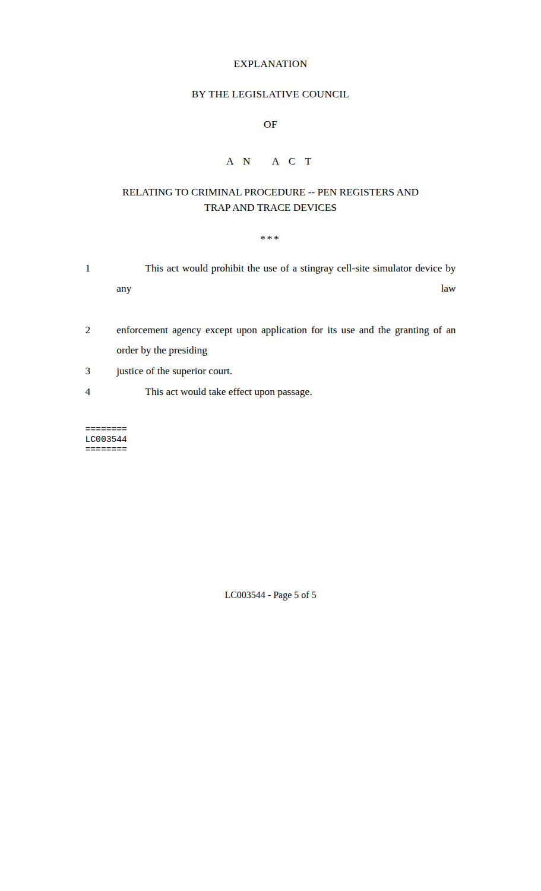EXPLANATION
BY THE LEGISLATIVE COUNCIL
OF
A N A C T
RELATING TO CRIMINAL PROCEDURE -- PEN REGISTERS AND TRAP AND TRACE DEVICES
***
| 1 | This act would prohibit the use of a stingray cell-site simulator device by any law |
| 2 | enforcement agency except upon application for its use and the granting of an order by the presiding |
| 3 | justice of the superior court. |
| 4 | This act would take effect upon passage. |
========
LC003544
========
LC003544 - Page 5 of 5